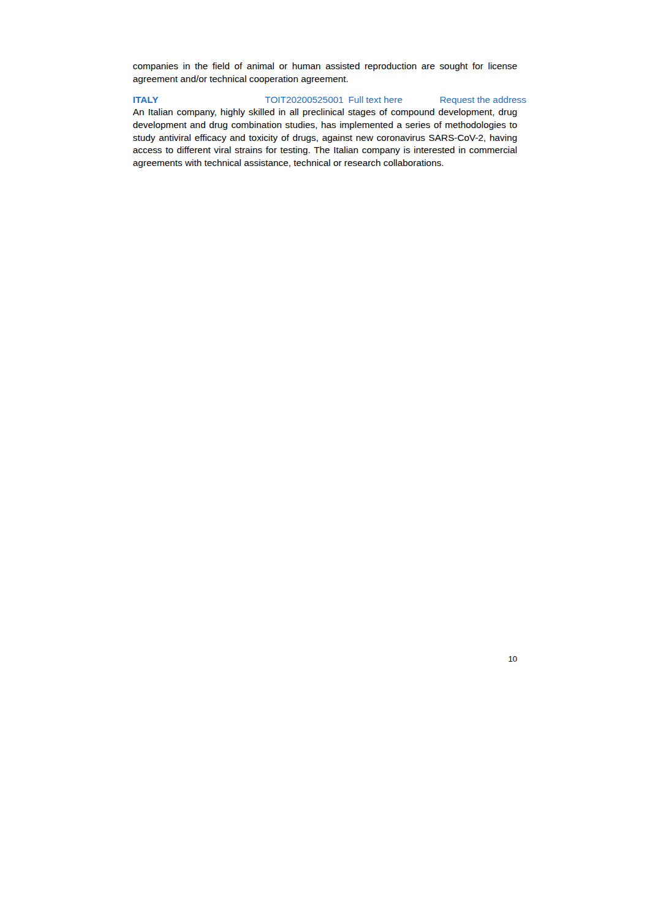companies in the field of animal or human assisted reproduction are sought for license agreement and/or technical cooperation agreement.
ITALY TOIT20200525001 Full text here Request the address
An Italian company, highly skilled in all preclinical stages of compound development, drug development and drug combination studies, has implemented a series of methodologies to study antiviral efficacy and toxicity of drugs, against new coronavirus SARS-CoV-2, having access to different viral strains for testing. The Italian company is interested in commercial agreements with technical assistance, technical or research collaborations.
10